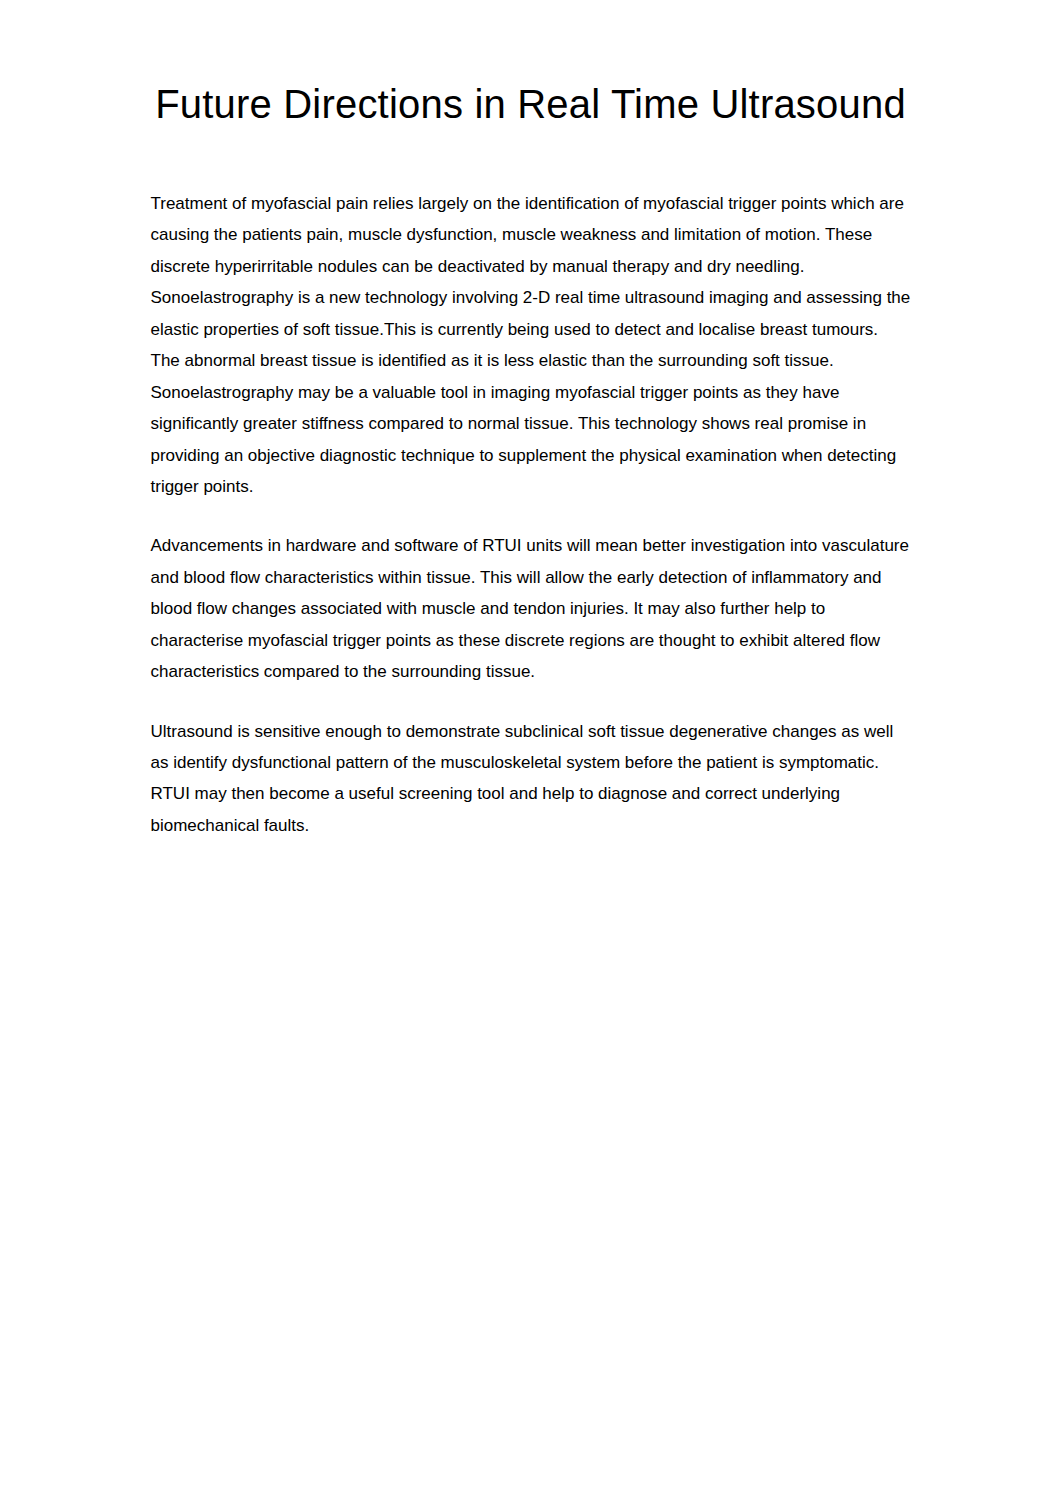Future Directions in Real Time Ultrasound
Treatment of myofascial pain relies largely on the identification of myofascial trigger points which are causing the patients pain, muscle dysfunction, muscle weakness and limitation of motion. These discrete hyperirritable nodules can be deactivated by manual therapy and dry needling. Sonoelastrography is a new technology involving 2-D real time ultrasound imaging and assessing the elastic properties of soft tissue.This is currently being used to detect and localise breast tumours. The abnormal breast tissue is identified as it is less elastic than the surrounding soft tissue. Sonoelastrography may be a valuable tool in imaging myofascial trigger points as they have significantly greater stiffness compared to normal tissue. This technology shows real promise in providing an objective diagnostic technique to supplement the physical examination when detecting trigger points.
Advancements in hardware and software of RTUI units will mean better investigation into vasculature and blood flow characteristics within tissue. This will allow the early detection of inflammatory and blood flow changes associated with muscle and tendon injuries. It may also further help to characterise myofascial trigger points as these discrete regions are thought to exhibit altered flow characteristics compared to the surrounding tissue.
Ultrasound is sensitive enough to demonstrate subclinical soft tissue degenerative changes as well as identify dysfunctional pattern of the musculoskeletal system before the patient is symptomatic. RTUI may then become a useful screening tool and help to diagnose and correct underlying biomechanical faults.